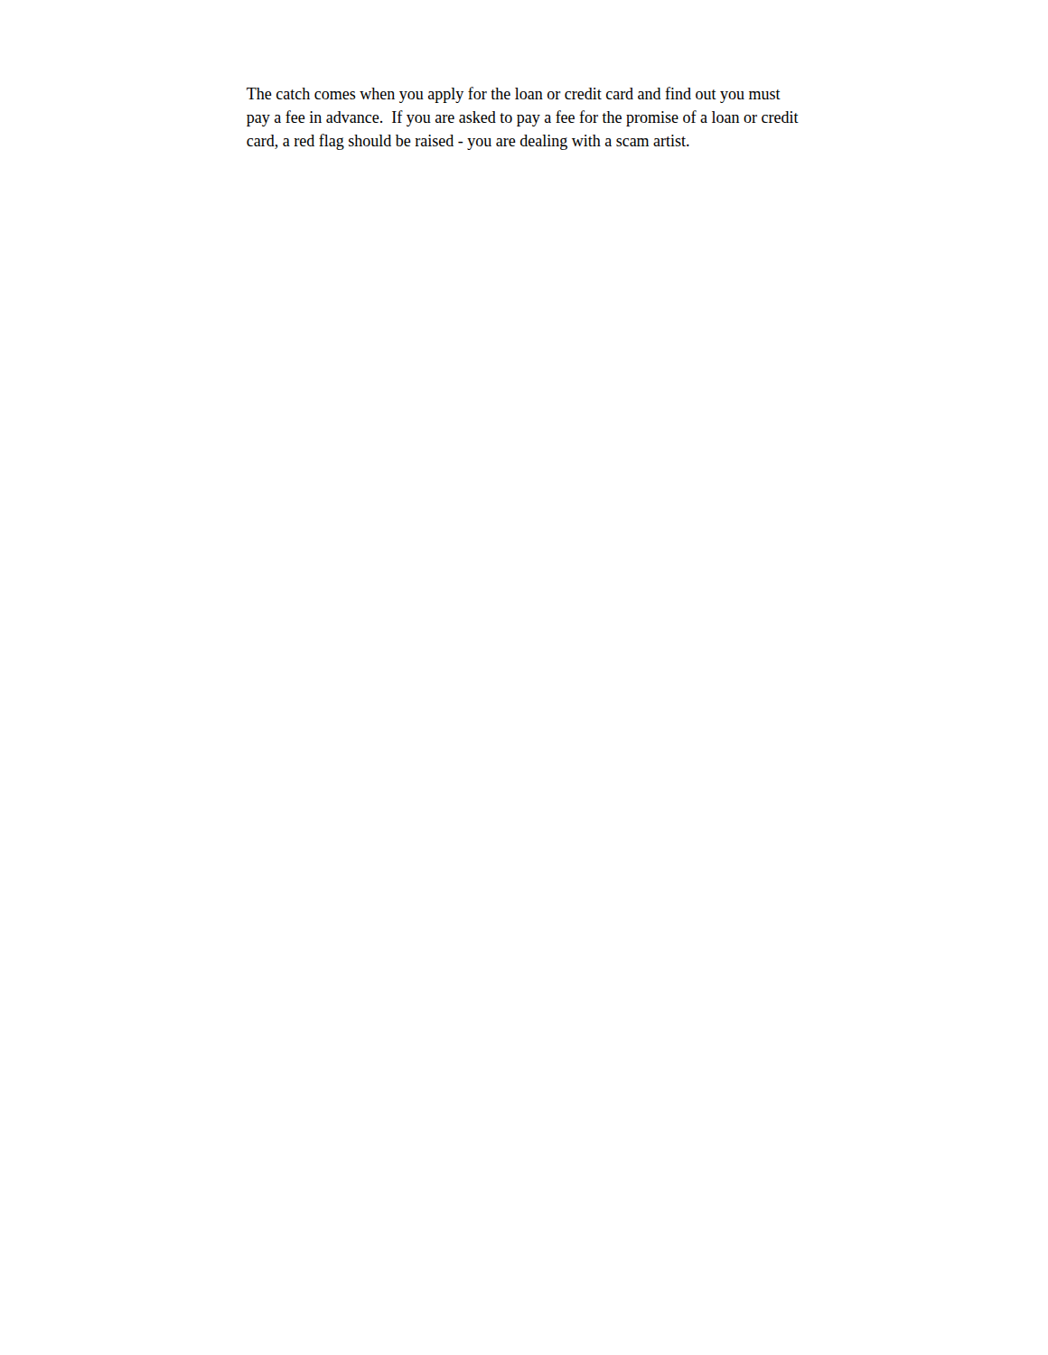The catch comes when you apply for the loan or credit card and find out you must pay a fee in advance. If you are asked to pay a fee for the promise of a loan or credit card, a red flag should be raised - you are dealing with a scam artist.